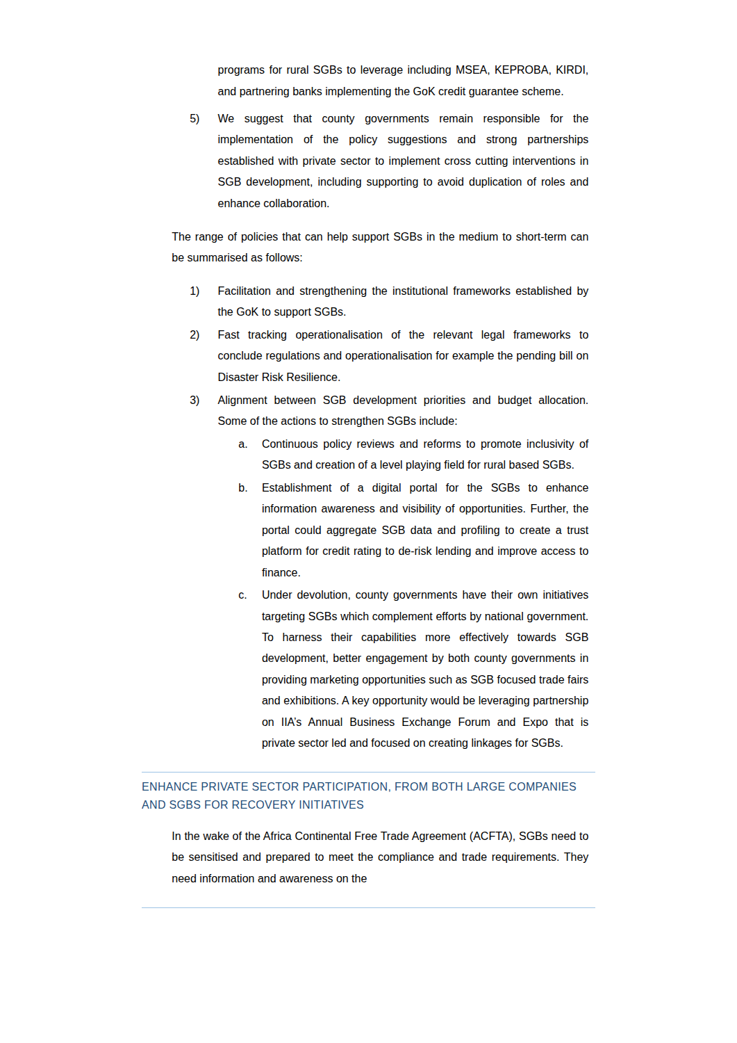programs for rural SGBs to leverage including MSEA, KEPROBA, KIRDI, and partnering banks implementing the GoK credit guarantee scheme.
5)
We suggest that county governments remain responsible for the implementation of the policy suggestions and strong partnerships established with private sector to implement cross cutting interventions in SGB development, including supporting to avoid duplication of roles and enhance collaboration.
The range of policies that can help support SGBs in the medium to short-term can be summarised as follows:
1)
Facilitation and strengthening the institutional frameworks established by the GoK to support SGBs.
2)
Fast tracking operationalisation of the relevant legal frameworks to conclude regulations and operationalisation for example the pending bill on Disaster Risk Resilience.
3)
Alignment between SGB development priorities and budget allocation. Some of the actions to strengthen SGBs include:
a.
Continuous policy reviews and reforms to promote inclusivity of SGBs and creation of a level playing field for rural based SGBs.
b.
Establishment of a digital portal for the SGBs to enhance information awareness and visibility of opportunities. Further, the portal could aggregate SGB data and profiling to create a trust platform for credit rating to de-risk lending and improve access to finance.
c.
Under devolution, county governments have their own initiatives targeting SGBs which complement efforts by national government. To harness their capabilities more effectively towards SGB development, better engagement by both county governments in providing marketing opportunities such as SGB focused trade fairs and exhibitions. A key opportunity would be leveraging partnership on IIA’s Annual Business Exchange Forum and Expo that is private sector led and focused on creating linkages for SGBs.
Enhance private sector participation, from both large companies and SGBs for recovery initiatives
In the wake of the Africa Continental Free Trade Agreement (ACFTA), SGBs need to be sensitised and prepared to meet the compliance and trade requirements. They need information and awareness on the